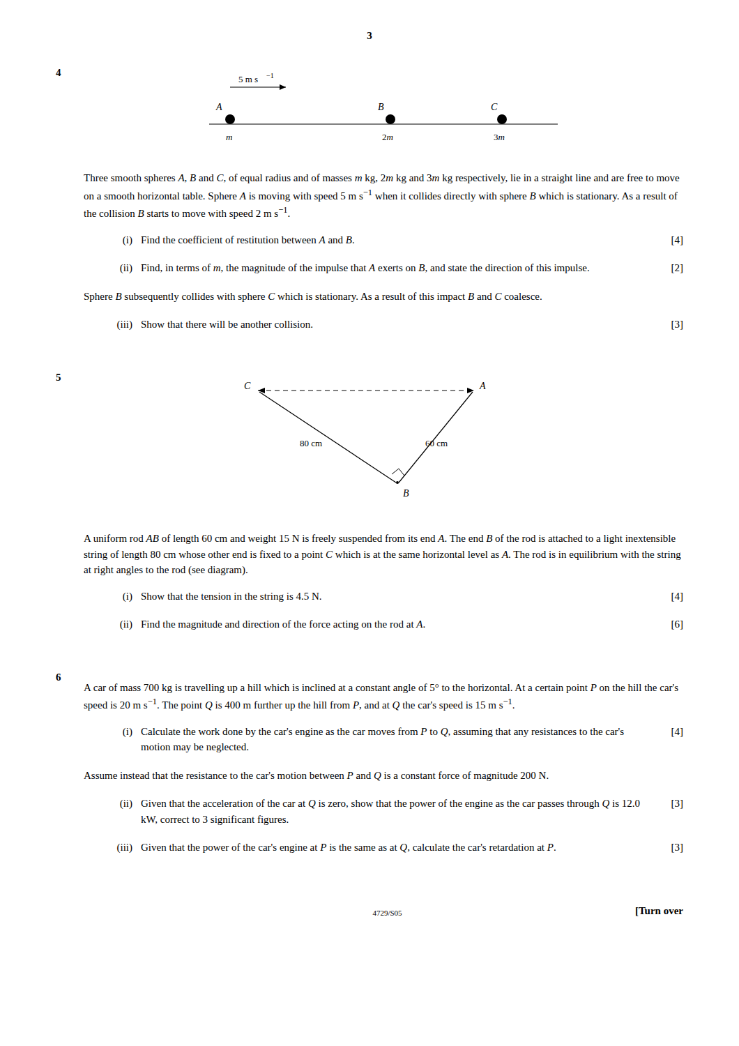3
4
5 m s −1 A m B 2m C 3m
Three smooth spheres A, B and C, of equal radius and of masses m kg, 2m kg and 3m kg respectively, lie in a straight line and are free to move on a smooth horizontal table. Sphere A is moving with speed 5 m s−1 when it collides directly with sphere B which is stationary. As a result of the collision B starts to move with speed 2 m s−1.
(i)
Find the coefficient of restitution between A and B.[4]
(ii)
Find, in terms of m, the magnitude of the impulse that A exerts on B, and state the direction of this impulse.[2]
Sphere B subsequently collides with sphere C which is stationary. As a result of this impact B and C coalesce.
(iii)
Show that there will be another collision.[3]
5
C A B 80 cm 60 cm
A uniform rod AB of length 60 cm and weight 15 N is freely suspended from its end A. The end B of the rod is attached to a light inextensible string of length 80 cm whose other end is fixed to a point C which is at the same horizontal level as A. The rod is in equilibrium with the string at right angles to the rod (see diagram).
(i)
Show that the tension in the string is 4.5 N.[4]
(ii)
Find the magnitude and direction of the force acting on the rod at A.[6]
6
A car of mass 700 kg is travelling up a hill which is inclined at a constant angle of 5° to the horizontal. At a certain point P on the hill the car's speed is 20 m s−1. The point Q is 400 m further up the hill from P, and at Q the car's speed is 15 m s−1.
(i)
Calculate the work done by the car's engine as the car moves from P to Q, assuming that any resistances to the car's motion may be neglected.[4]
Assume instead that the resistance to the car's motion between P and Q is a constant force of magnitude 200 N.
(ii)
Given that the acceleration of the car at Q is zero, show that the power of the engine as the car passes through Q is 12.0 kW, correct to 3 significant figures.[3]
(iii)
Given that the power of the car's engine at P is the same as at Q, calculate the car's retardation at P.[3]
4729/S05
[Turn over